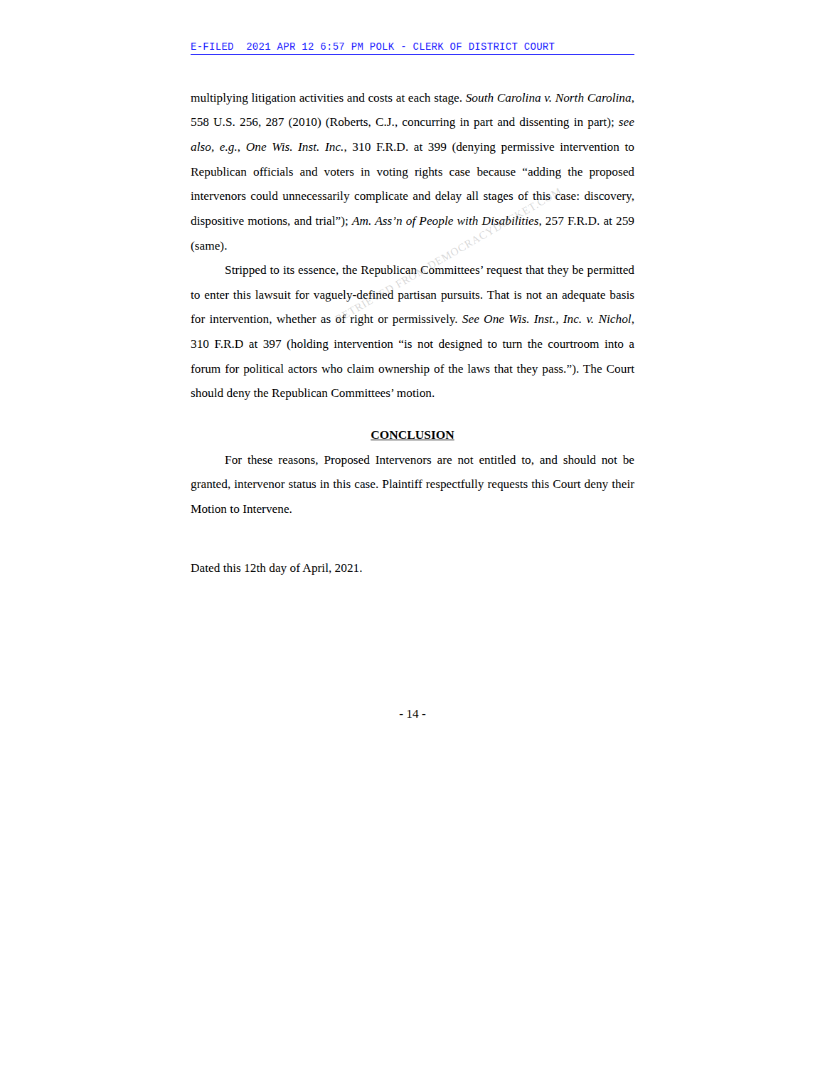E-FILED 2021 APR 12 6:57 PM POLK - CLERK OF DISTRICT COURT
RETRIEVED FROM DEMOCRACYDOCKET.COM
multiplying litigation activities and costs at each stage. South Carolina v. North Carolina, 558 U.S. 256, 287 (2010) (Roberts, C.J., concurring in part and dissenting in part); see also, e.g., One Wis. Inst. Inc., 310 F.R.D. at 399 (denying permissive intervention to Republican officials and voters in voting rights case because “adding the proposed intervenors could unnecessarily complicate and delay all stages of this case: discovery, dispositive motions, and trial”); Am. Ass’n of People with Disabilities, 257 F.R.D. at 259 (same).
Stripped to its essence, the Republican Committees’ request that they be permitted to enter this lawsuit for vaguely-defined partisan pursuits. That is not an adequate basis for intervention, whether as of right or permissively. See One Wis. Inst., Inc. v. Nichol, 310 F.R.D at 397 (holding intervention “is not designed to turn the courtroom into a forum for political actors who claim ownership of the laws that they pass.”). The Court should deny the Republican Committees’ motion.
CONCLUSION
For these reasons, Proposed Intervenors are not entitled to, and should not be granted, intervenor status in this case. Plaintiff respectfully requests this Court deny their Motion to Intervene.
Dated this 12th day of April, 2021.
- 14 -